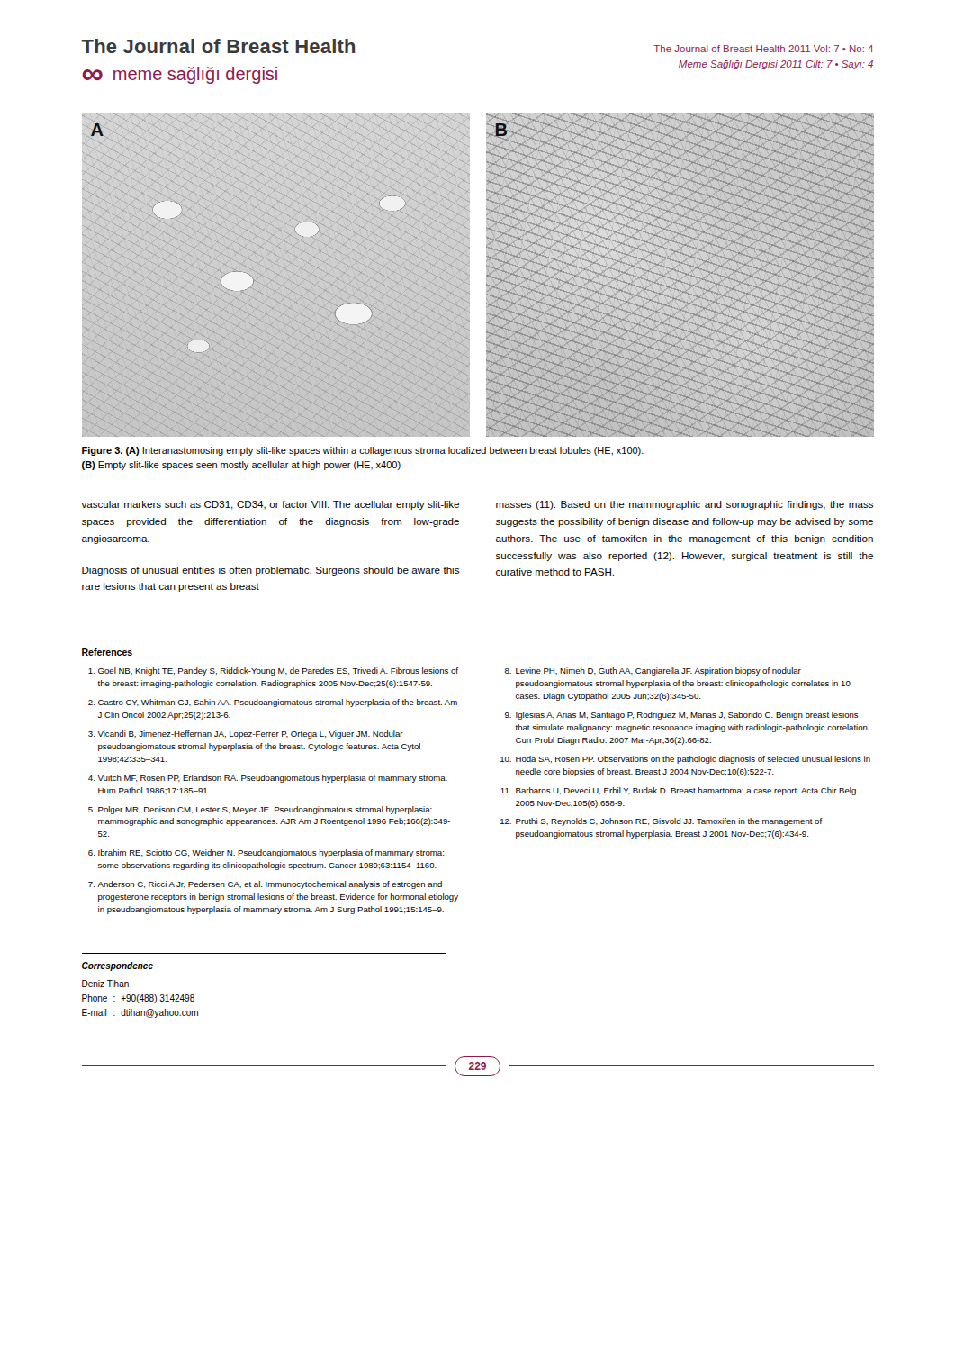The Journal of Breast Health
∞ meme sağlığı dergisi
The Journal of Breast Health 2011 Vol: 7 • No: 4
Meme Sağlığı Dergisi 2011 Cilt: 7 • Sayı: 4
A
B
Figure 3. (A) Interanastomosing empty slit-like spaces within a collagenous stroma localized between breast lobules (HE, x100).
(B) Empty slit-like spaces seen mostly acellular at high power (HE, x400)
vascular markers such as CD31, CD34, or factor VIII. The acellular empty slit-like spaces provided the differentiation of the diagnosis from low-grade angiosarcoma.
Diagnosis of unusual entities is often problematic. Surgeons should be aware this rare lesions that can present as breast
masses (11). Based on the mammographic and sonographic findings, the mass suggests the possibility of benign disease and follow-up may be advised by some authors. The use of tamoxifen in the management of this benign condition successfully was also reported (12). However, surgical treatment is still the curative method to PASH.
References
Goel NB, Knight TE, Pandey S, Riddick-Young M, de Paredes ES, Trivedi A. Fibrous lesions of the breast: imaging-pathologic correlation. Radiographics 2005 Nov-Dec;25(6):1547-59.
Castro CY, Whitman GJ, Sahin AA. Pseudoangiomatous stromal hyperplasia of the breast. Am J Clin Oncol 2002 Apr;25(2):213-6.
Vicandi B, Jimenez-Heffernan JA, Lopez-Ferrer P, Ortega L, Viguer JM. Nodular pseudoangiomatous stromal hyperplasia of the breast. Cytologic features. Acta Cytol 1998;42:335–341.
Vuitch MF, Rosen PP, Erlandson RA. Pseudoangiomatous hyperplasia of mammary stroma. Hum Pathol 1986;17:185–91.
Polger MR, Denison CM, Lester S, Meyer JE. Pseudoangiomatous stromal hyperplasia: mammographic and sonographic appearances. AJR Am J Roentgenol 1996 Feb;166(2):349-52.
Ibrahim RE, Sciotto CG, Weidner N. Pseudoangiomatous hyperplasia of mammary stroma: some observations regarding its clinicopathologic spectrum. Cancer 1989;63:1154–1160.
Anderson C, Ricci A Jr, Pedersen CA, et al. Immunocytochemical analysis of estrogen and progesterone receptors in benign stromal lesions of the breast. Evidence for hormonal etiology in pseudoangiomatous hyperplasia of mammary stroma. Am J Surg Pathol 1991;15:145–9.
Levine PH, Nimeh D, Guth AA, Cangiarella JF. Aspiration biopsy of nodular pseudoangiomatous stromal hyperplasia of the breast: clinicopathologic correlates in 10 cases. Diagn Cytopathol 2005 Jun;32(6):345-50.
Iglesias A, Arias M, Santiago P, Rodriguez M, Manas J, Saborido C. Benign breast lesions that simulate malignancy: magnetic resonance imaging with radiologic-pathologic correlation. Curr Probl Diagn Radio. 2007 Mar-Apr;36(2):66-82.
Hoda SA, Rosen PP. Observations on the pathologic diagnosis of selected unusual lesions in needle core biopsies of breast. Breast J 2004 Nov-Dec;10(6):522-7.
Barbaros U, Deveci U, Erbil Y, Budak D. Breast hamartoma: a case report. Acta Chir Belg 2005 Nov-Dec;105(6):658-9.
Pruthi S, Reynolds C, Johnson RE, Gisvold JJ. Tamoxifen in the management of pseudoangiomatous stromal hyperplasia. Breast J 2001 Nov-Dec;7(6):434-9.
Correspondence
| Deniz Tihan |
| Phone | : | +90(488) 3142498 |
| E-mail | : | dtihan@yahoo.com |
229